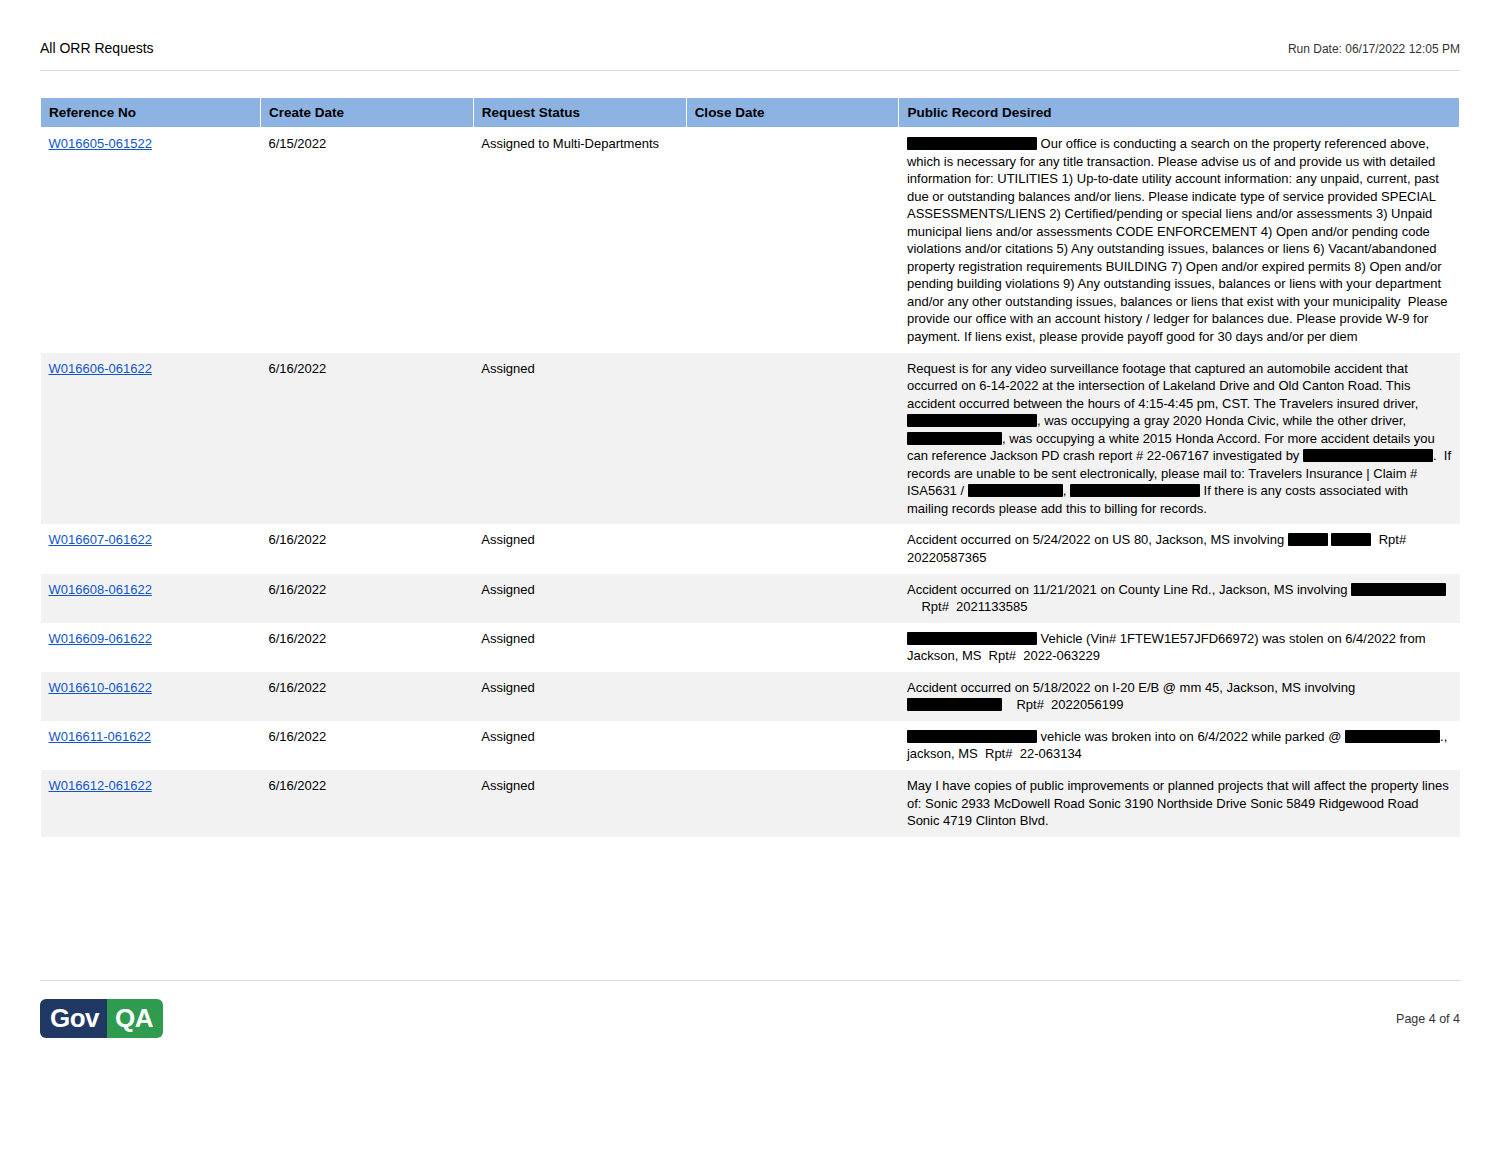All ORR Requests
Run Date: 06/17/2022 12:05 PM
| Reference No | Create Date | Request Status | Close Date | Public Record Desired |
| --- | --- | --- | --- | --- |
| W016605-061522 | 6/15/2022 | Assigned to Multi-Departments | | Our office is conducting a search on the property referenced above, which is necessary for any title transaction. Please advise us of and provide us with detailed information for: UTILITIES 1) Up-to-date utility account information: any unpaid, current, past due or outstanding balances and/or liens. Please indicate type of service provided SPECIAL ASSESSMENTS/LIENS 2) Certified/pending or special liens and/or assessments 3) Unpaid municipal liens and/or assessments CODE ENFORCEMENT 4) Open and/or pending code violations and/or citations 5) Any outstanding issues, balances or liens 6) Vacant/abandoned property registration requirements BUILDING 7) Open and/or expired permits 8) Open and/or pending building violations 9) Any outstanding issues, balances or liens with your department and/or any other outstanding issues, balances or liens that exist with your municipality Please provide our office with an account history / ledger for balances due. Please provide W-9 for payment. If liens exist, please provide payoff good for 30 days and/or per diem |
| W016606-061622 | 6/16/2022 | Assigned | | Request is for any video surveillance footage that captured an automobile accident that occurred on 6-14-2022 at the intersection of Lakeland Drive and Old Canton Road. This accident occurred between the hours of 4:15-4:45 pm, CST. The Travelers insured driver, , was occupying a gray 2020 Honda Civic, while the other driver, , was occupying a white 2015 Honda Accord. For more accident details you can reference Jackson PD crash report # 22-067167 investigated by . If records are unable to be sent electronically, please mail to: Travelers Insurance / Claim # ISA5631 / , If there is any costs associated with mailing records please add this to billing for records. |
| W016607-061622 | 6/16/2022 | Assigned | | Accident occurred on 5/24/2022 on US 80, Jackson, MS involving Rpt# 20220587365 |
| W016608-061622 | 6/16/2022 | Assigned | | Accident occurred on 11/21/2021 on County Line Rd., Jackson, MS involving Rpt# 2021133585 |
| W016609-061622 | 6/16/2022 | Assigned | | Vehicle (Vin# 1FTEW1E57JFD66972) was stolen on 6/4/2022 from Jackson, MS Rpt# 2022-063229 |
| W016610-061622 | 6/16/2022 | Assigned | | Accident occurred on 5/18/2022 on I-20 E/B @ mm 45, Jackson, MS involving Rpt# 2022056199 |
| W016611-061622 | 6/16/2022 | Assigned | | vehicle was broken into on 6/4/2022 while parked @ ., jackson, MS Rpt# 22-063134 |
| W016612-061622 | 6/16/2022 | Assigned | | May I have copies of public improvements or planned projects that will affect the property lines of: Sonic 2933 McDowell Road Sonic 3190 Northside Drive Sonic 5849 Ridgewood Road Sonic 4719 Clinton Blvd. |
Gov QA
Page 4 of 4